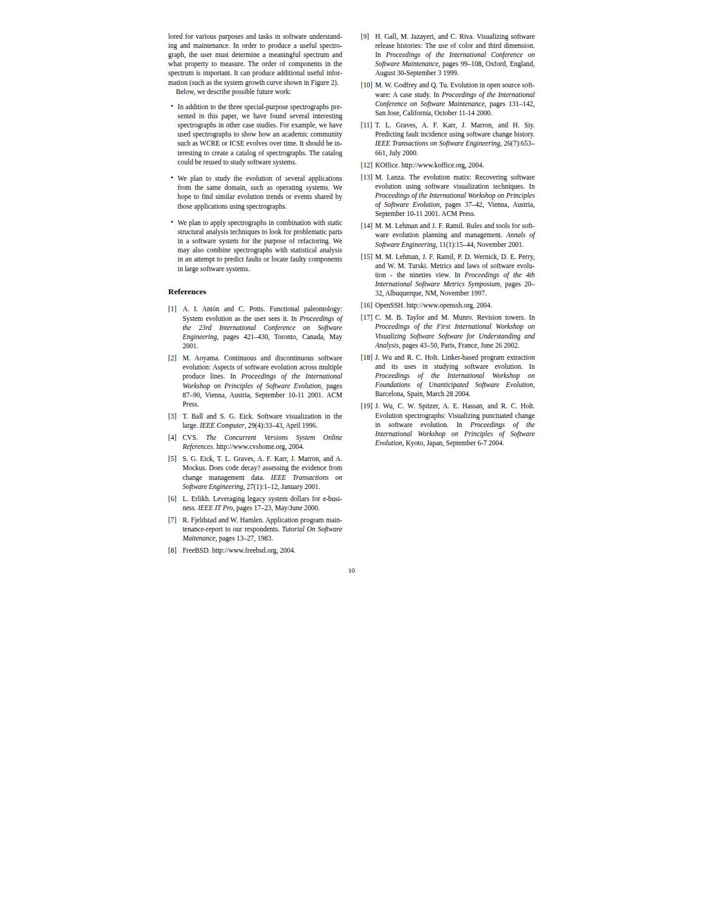lored for various purposes and tasks in software understanding and maintenance. In order to produce a useful spectrograph, the user must determine a meaningful spectrum and what property to measure. The order of components in the spectrum is important. It can produce additional useful information (such as the system growth curve shown in Figure 2).
Below, we describe possible future work:
In addition to the three special-purpose spectrographs presented in this paper, we have found several interesting spectrographs in other case studies. For example, we have used spectrographs to show how an academic community such as WCRE or ICSE evolves over time. It should be interesting to create a catalog of spectrographs. The catalog could be reused to study software systems.
We plan to study the evolution of several applications from the same domain, such as operating systems. We hope to find similar evolution trends or events shared by those applications using spectrographs.
We plan to apply spectrographs in combination with static structural analysis techniques to look for problematic parts in a software system for the purpose of refactoring. We may also combine spectrographs with statistical analysis in an attempt to predict faults or locate faulty components in large software systems.
References
A. I. Antón and C. Potts. Functional paleontology: System evolution as the user sees it. In Proceedings of the 23rd International Conference on Software Engineering, pages 421–430, Toronto, Canada, May 2001.
M. Aoyama. Continuous and discontinuous software evolution: Aspects of software evolution across multiple produce lines. In Proceedings of the International Workshop on Principles of Software Evolution, pages 87–90, Vienna, Austria, September 10-11 2001. ACM Press.
T. Ball and S. G. Eick. Software visualization in the large. IEEE Computer, 29(4):33–43, April 1996.
CVS. The Concurrent Versions System Online References. http://www.cvshome.org, 2004.
S. G. Eick, T. L. Graves, A. F. Karr, J. Marron, and A. Mockus. Does code decay? assessing the evidence from change management data. IEEE Transactions on Software Engineering, 27(1):1–12, January 2001.
L. Erlikh. Leveraging legacy system dollars for e-business. IEEE IT Pro, pages 17–23, May/June 2000.
R. Fjeldstad and W. Hamlen. Application program maintenance-report to our respondents. Tutorial On Software Maitenance, pages 13–27, 1983.
FreeBSD. http://www.freebsd.org, 2004.
H. Gall, M. Jazayeri, and C. Riva. Visualizing software release histories: The use of color and third dimension. In Proceedings of the International Conference on Software Maintenance, pages 99–108, Oxford, England, August 30-September 3 1999.
M. W. Godfrey and Q. Tu. Evolution in open source software: A case study. In Proceedings of the International Conference on Software Maintenance, pages 131–142, San Jose, California, October 11-14 2000.
T. L. Graves, A. F. Karr, J. Marron, and H. Siy. Predicting fault incidence using software change history. IEEE Transactions on Software Engineering, 26(7):653–661, July 2000.
KOffice. http://www.koffice.org, 2004.
M. Lanza. The evolution matix: Recovering software evolution using software visualization techniques. In Proceedings of the International Workshop on Principles of Software Evolution, pages 37–42, Vienna, Austria, September 10-11 2001. ACM Press.
M. M. Lehman and J. F. Ramil. Rules and tools for software evolution planning and management. Annals of Software Engineering, 11(1):15–44, November 2001.
M. M. Lehman, J. F. Ramil, P. D. Wernick, D. E. Perry, and W. M. Turski. Metrics and laws of software evolution - the nineties view. In Proceedings of the 4th International Software Metrics Symposium, pages 20–32, Albuquerque, NM, November 1997.
OpenSSH. http://www.openssh.org, 2004.
C. M. B. Taylor and M. Munro. Revision towers. In Proceedings of the First International Workshop on Visualizing Software Software for Understanding and Analysis, pages 43–50, Paris, France, June 26 2002.
J. Wu and R. C. Holt. Linker-based program extraction and its uses in studying software evolution. In Proceedings of the International Workshop on Foundations of Unanticipated Software Evolution, Barcelona, Spain, March 28 2004.
J. Wu, C. W. Spitzer, A. E. Hassan, and R. C. Holt. Evolution spectrographs: Visualizing punctuated change in software evolution. In Proceedings of the International Workshop on Principles of Software Evolution, Kyoto, Japan, September 6-7 2004.
10